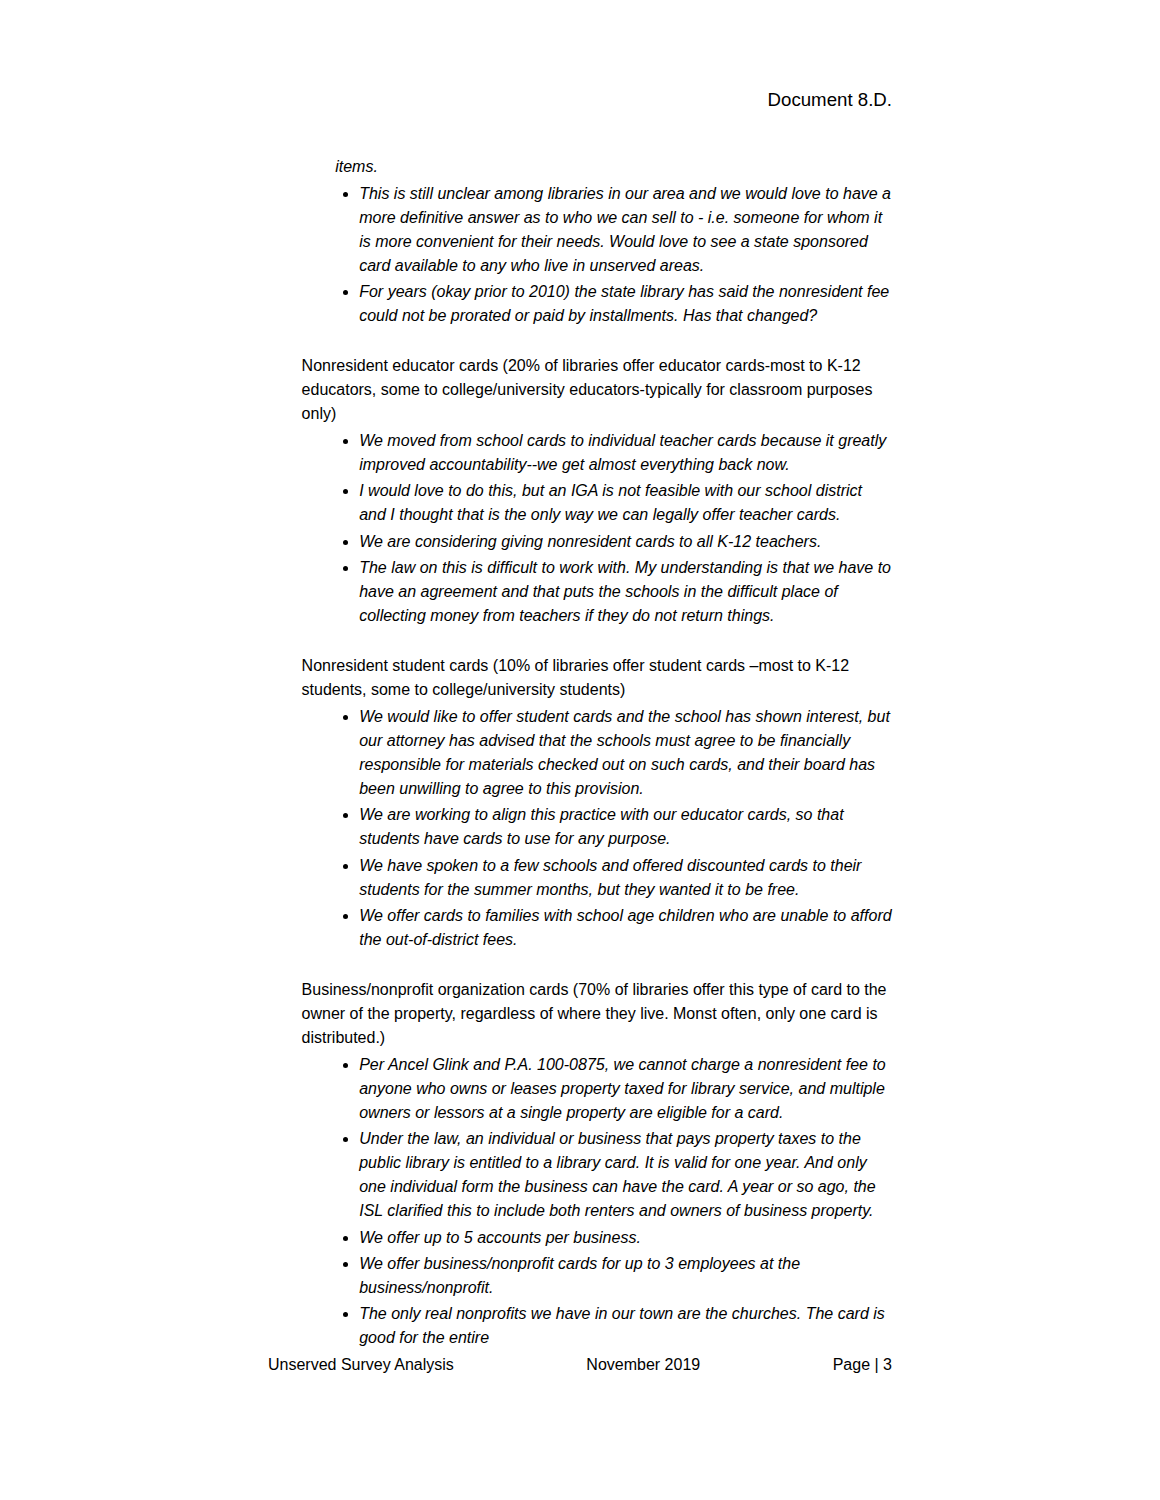Document 8.D.
items.
This is still unclear among libraries in our area and we would love to have a more definitive answer as to who we can sell to - i.e. someone for whom it is more convenient for their needs. Would love to see a state sponsored card available to any who live in unserved areas.
For years (okay prior to 2010) the state library has said the nonresident fee could not be prorated or paid by installments. Has that changed?
Nonresident educator cards (20% of libraries offer educator cards-most to K-12 educators, some to college/university educators-typically for classroom purposes only)
We moved from school cards to individual teacher cards because it greatly improved accountability--we get almost everything back now.
I would love to do this, but an IGA is not feasible with our school district and I thought that is the only way we can legally offer teacher cards.
We are considering giving nonresident cards to all K-12 teachers.
The law on this is difficult to work with. My understanding is that we have to have an agreement and that puts the schools in the difficult place of collecting money from teachers if they do not return things.
Nonresident student cards (10% of libraries offer student cards –most to K-12 students, some to college/university students)
We would like to offer student cards and the school has shown interest, but our attorney has advised that the schools must agree to be financially responsible for materials checked out on such cards, and their board has been unwilling to agree to this provision.
We are working to align this practice with our educator cards, so that students have cards to use for any purpose.
We have spoken to a few schools and offered discounted cards to their students for the summer months, but they wanted it to be free.
We offer cards to families with school age children who are unable to afford the out-of-district fees.
Business/nonprofit organization cards (70% of libraries offer this type of card to the owner of the property, regardless of where they live. Monst often, only one card is distributed.)
Per Ancel Glink and P.A. 100-0875, we cannot charge a nonresident fee to anyone who owns or leases property taxed for library service, and multiple owners or lessors at a single property are eligible for a card.
Under the law, an individual or business that pays property taxes to the public library is entitled to a library card. It is valid for one year. And only one individual form the business can have the card. A year or so ago, the ISL clarified this to include both renters and owners of business property.
We offer up to 5 accounts per business.
We offer business/nonprofit cards for up to 3 employees at the business/nonprofit.
The only real nonprofits we have in our town are the churches. The card is good for the entire
Unserved Survey Analysis
November 2019
Page | 3